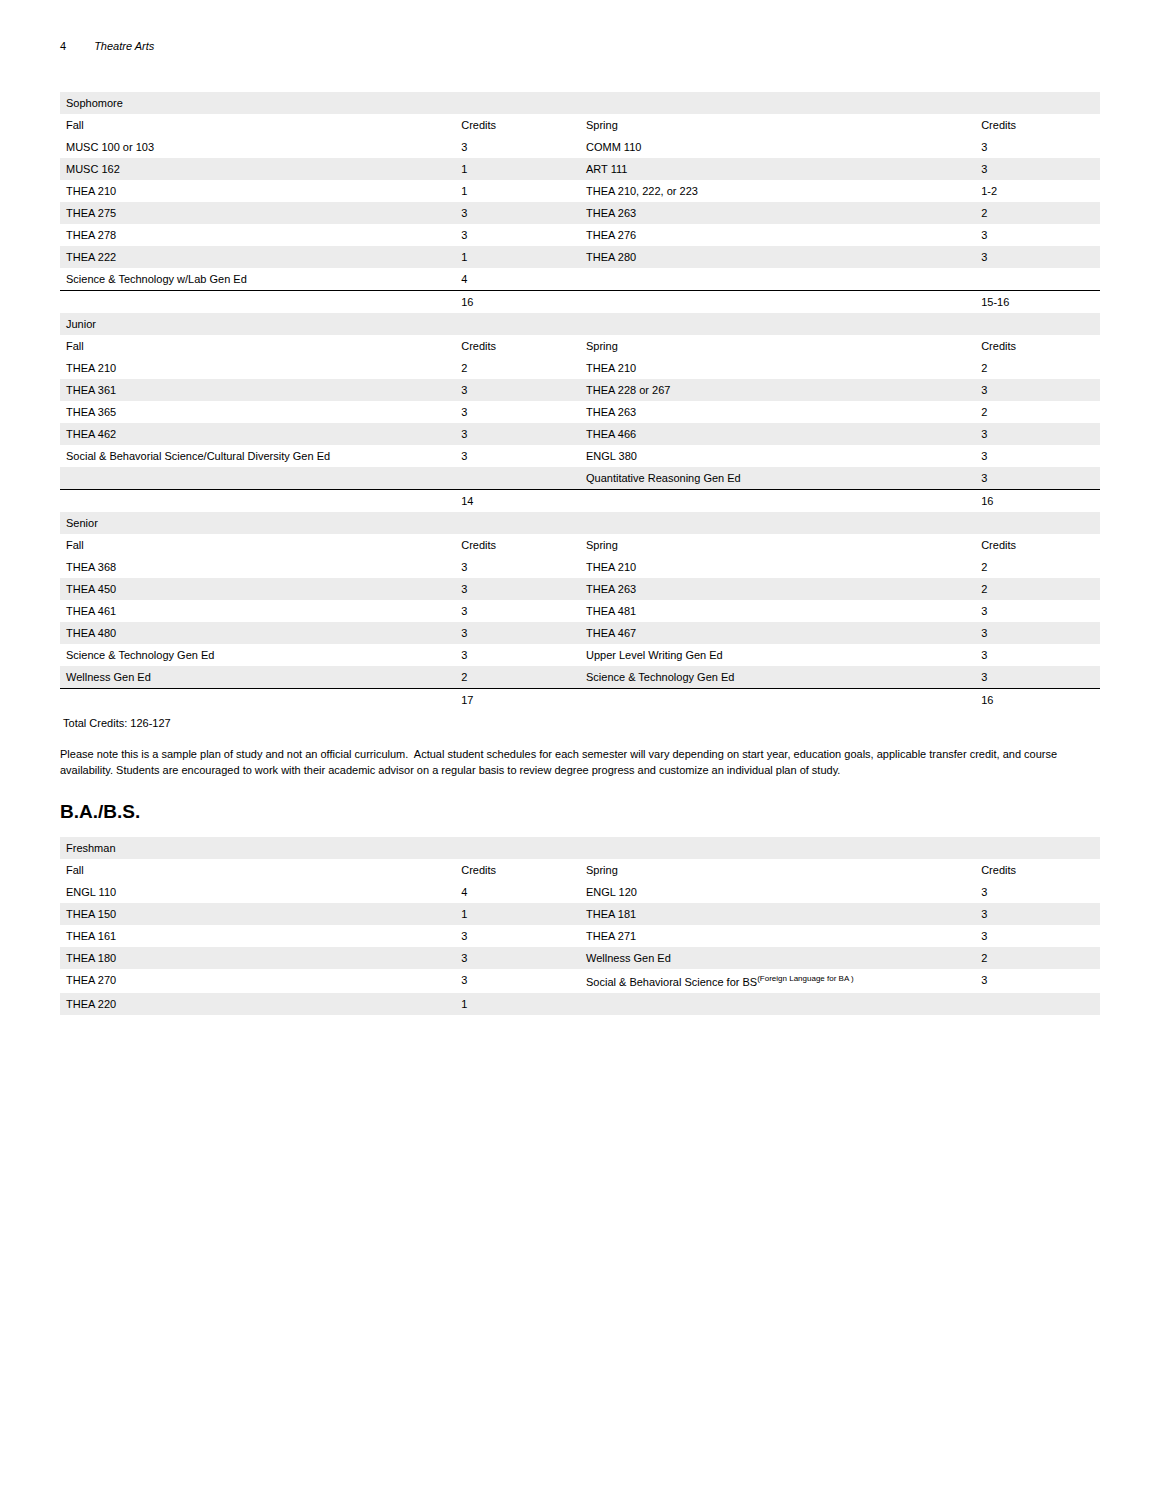4 Theatre Arts
| Sophomore |
| --- |
| Fall | Credits | Spring | Credits |
| MUSC 100 or 103 | 3 | COMM 110 | 3 |
| MUSC 162 | 1 | ART 111 | 3 |
| THEA 210 | 1 | THEA 210, 222, or 223 | 1-2 |
| THEA 275 | 3 | THEA 263 | 2 |
| THEA 278 | 3 | THEA 276 | 3 |
| THEA 222 | 1 | THEA 280 | 3 |
| Science & Technology w/Lab Gen Ed | 4 | | |
| | 16 | | 15-16 |
| Junior |
| Fall | Credits | Spring | Credits |
| THEA 210 | 2 | THEA 210 | 2 |
| THEA 361 | 3 | THEA 228 or 267 | 3 |
| THEA 365 | 3 | THEA 263 | 2 |
| THEA 462 | 3 | THEA 466 | 3 |
| Social & Behavorial Science/Cultural Diversity Gen Ed | 3 | ENGL 380 | 3 |
| | | Quantitative Reasoning Gen Ed | 3 |
| | 14 | | 16 |
| Senior |
| Fall | Credits | Spring | Credits |
| THEA 368 | 3 | THEA 210 | 2 |
| THEA 450 | 3 | THEA 263 | 2 |
| THEA 461 | 3 | THEA 481 | 3 |
| THEA 480 | 3 | THEA 467 | 3 |
| Science & Technology Gen Ed | 3 | Upper Level Writing Gen Ed | 3 |
| Wellness Gen Ed | 2 | Science & Technology Gen Ed | 3 |
| | 17 | | 16 |
Total Credits: 126-127
Please note this is a sample plan of study and not an official curriculum. Actual student schedules for each semester will vary depending on start year, education goals, applicable transfer credit, and course availability. Students are encouraged to work with their academic advisor on a regular basis to review degree progress and customize an individual plan of study.
B.A./B.S.
| Freshman |
| --- |
| Fall | Credits | Spring | Credits |
| ENGL 110 | 4 | ENGL 120 | 3 |
| THEA 150 | 1 | THEA 181 | 3 |
| THEA 161 | 3 | THEA 271 | 3 |
| THEA 180 | 3 | Wellness Gen Ed | 2 |
| THEA 270 | 3 | Social & Behavioral Science for BS (Foreign Language for BA ) | 3 |
| THEA 220 | 1 | | |